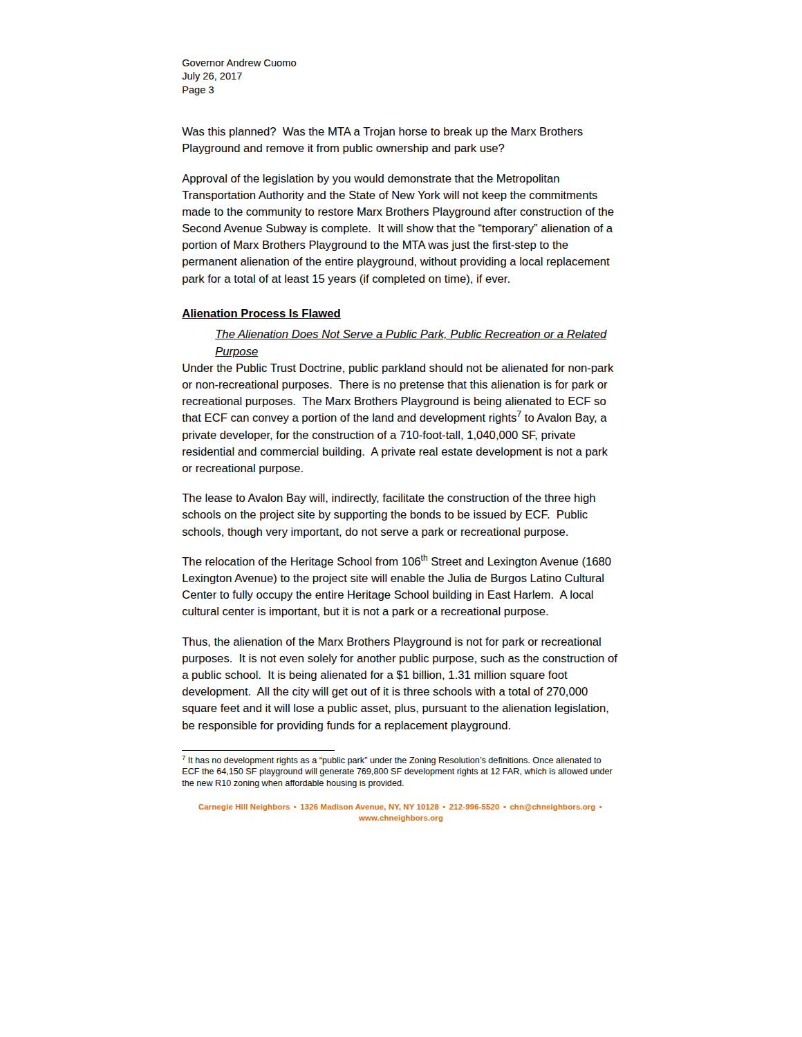Governor Andrew Cuomo
July 26, 2017
Page 3
Was this planned? Was the MTA a Trojan horse to break up the Marx Brothers Playground and remove it from public ownership and park use?
Approval of the legislation by you would demonstrate that the Metropolitan Transportation Authority and the State of New York will not keep the commitments made to the community to restore Marx Brothers Playground after construction of the Second Avenue Subway is complete. It will show that the “temporary” alienation of a portion of Marx Brothers Playground to the MTA was just the first-step to the permanent alienation of the entire playground, without providing a local replacement park for a total of at least 15 years (if completed on time), if ever.
Alienation Process Is Flawed
The Alienation Does Not Serve a Public Park, Public Recreation or a Related Purpose Under the Public Trust Doctrine, public parkland should not be alienated for non-park or non-recreational purposes. There is no pretense that this alienation is for park or recreational purposes. The Marx Brothers Playground is being alienated to ECF so that ECF can convey a portion of the land and development rights7 to Avalon Bay, a private developer, for the construction of a 710-foot-tall, 1,040,000 SF, private residential and commercial building. A private real estate development is not a park or recreational purpose.
The lease to Avalon Bay will, indirectly, facilitate the construction of the three high schools on the project site by supporting the bonds to be issued by ECF. Public schools, though very important, do not serve a park or recreational purpose.
The relocation of the Heritage School from 106th Street and Lexington Avenue (1680 Lexington Avenue) to the project site will enable the Julia de Burgos Latino Cultural Center to fully occupy the entire Heritage School building in East Harlem. A local cultural center is important, but it is not a park or a recreational purpose.
Thus, the alienation of the Marx Brothers Playground is not for park or recreational purposes. It is not even solely for another public purpose, such as the construction of a public school. It is being alienated for a $1 billion, 1.31 million square foot development. All the city will get out of it is three schools with a total of 270,000 square feet and it will lose a public asset, plus, pursuant to the alienation legislation, be responsible for providing funds for a replacement playground.
7 It has no development rights as a “public park” under the Zoning Resolution’s definitions. Once alienated to ECF the 64,150 SF playground will generate 769,800 SF development rights at 12 FAR, which is allowed under the new R10 zoning when affordable housing is provided.
Carnegie Hill Neighbors • 1326 Madison Avenue, NY, NY 10128 • 212-996-5520 • chn@chneighbors.org • www.chneighbors.org